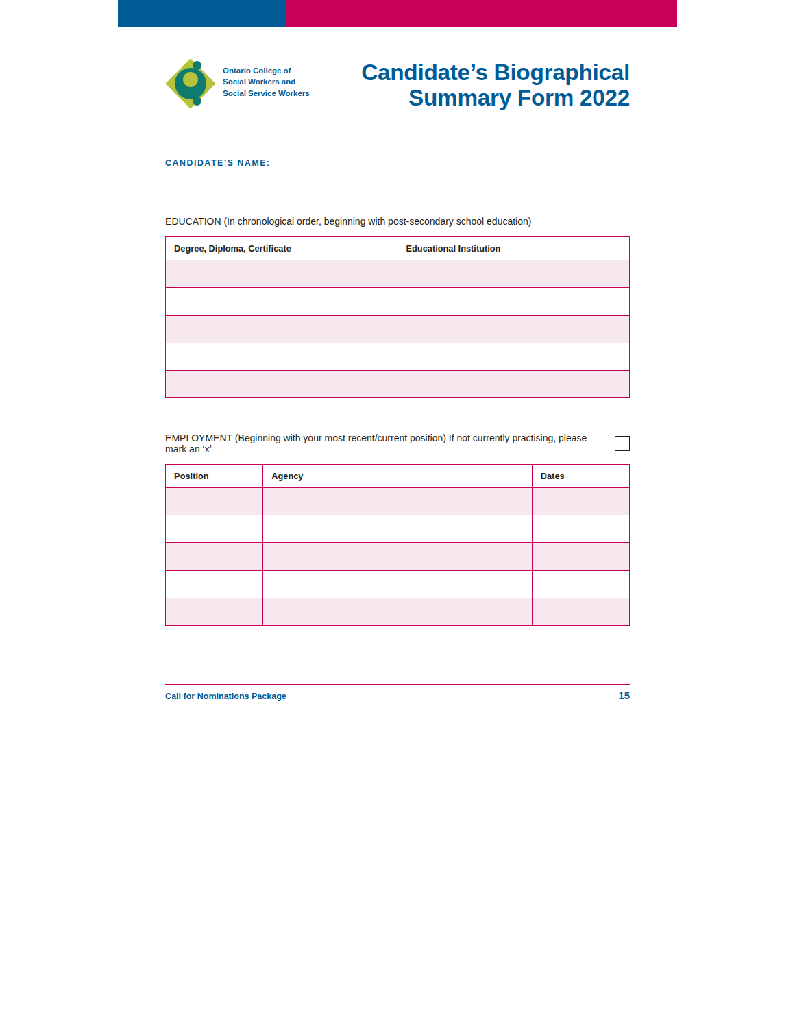Ontario College of
Social Workers and
Social Service Workers
Candidate’s Biographical
Summary Form 2022
CANDIDATE’S NAME:
EDUCATION (In chronological order, beginning with post-secondary school education)
| Degree, Diploma, Certificate | Educational Institution |
| --- | --- |
EMPLOYMENT (Beginning with your most recent/current position) If not currently practising, please mark an ‘x’
| Position | Agency | Dates |
| --- | --- | --- |
Call for Nominations Package
15